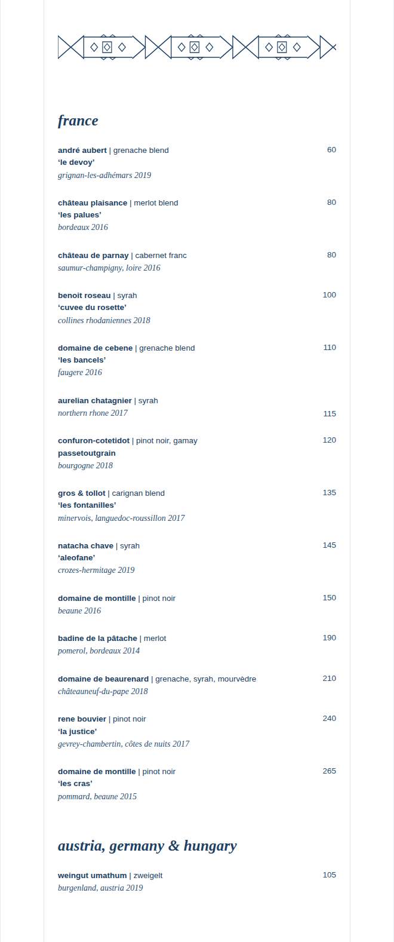france
andré aubert | grenache blend ‘le devoy’ grignan-les-adhémars 2019
60
château plaisance | merlot blend ‘les palues’ bordeaux 2016
80
château de parnay | cabernet franc saumur-champigny, loire 2016
80
benoit roseau | syrah ‘cuvee du rosette’ collines rhodaniennes 2018
100
domaine de cebene | grenache blend ‘les bancels’ faugere 2016
110
aurelian chatagnier | syrah northern rhone 2017
115
confuron-cotetidot | pinot noir, gamay passetoutgrain bourgogne 2018
120
gros & tollot | carignan blend ‘les fontanilles’ minervois, languedoc-roussillon 2017
135
natacha chave | syrah ‘aleofane’ crozes-hermitage 2019
145
domaine de montille | pinot noir beaune 2016
150
badine de la pâtache | merlot pomerol, bordeaux 2014
190
domaine de beaurenard | grenache, syrah, mourvèdre châteauneuf-du-pape 2018
210
rene bouvier | pinot noir ‘la justice’ gevrey-chambertin, côtes de nuits 2017
240
domaine de montille | pinot noir ‘les cras’ pommard, beaune 2015
265
austria, germany & hungary
weingut umathum | zweigelt burgenland, austria 2019
105